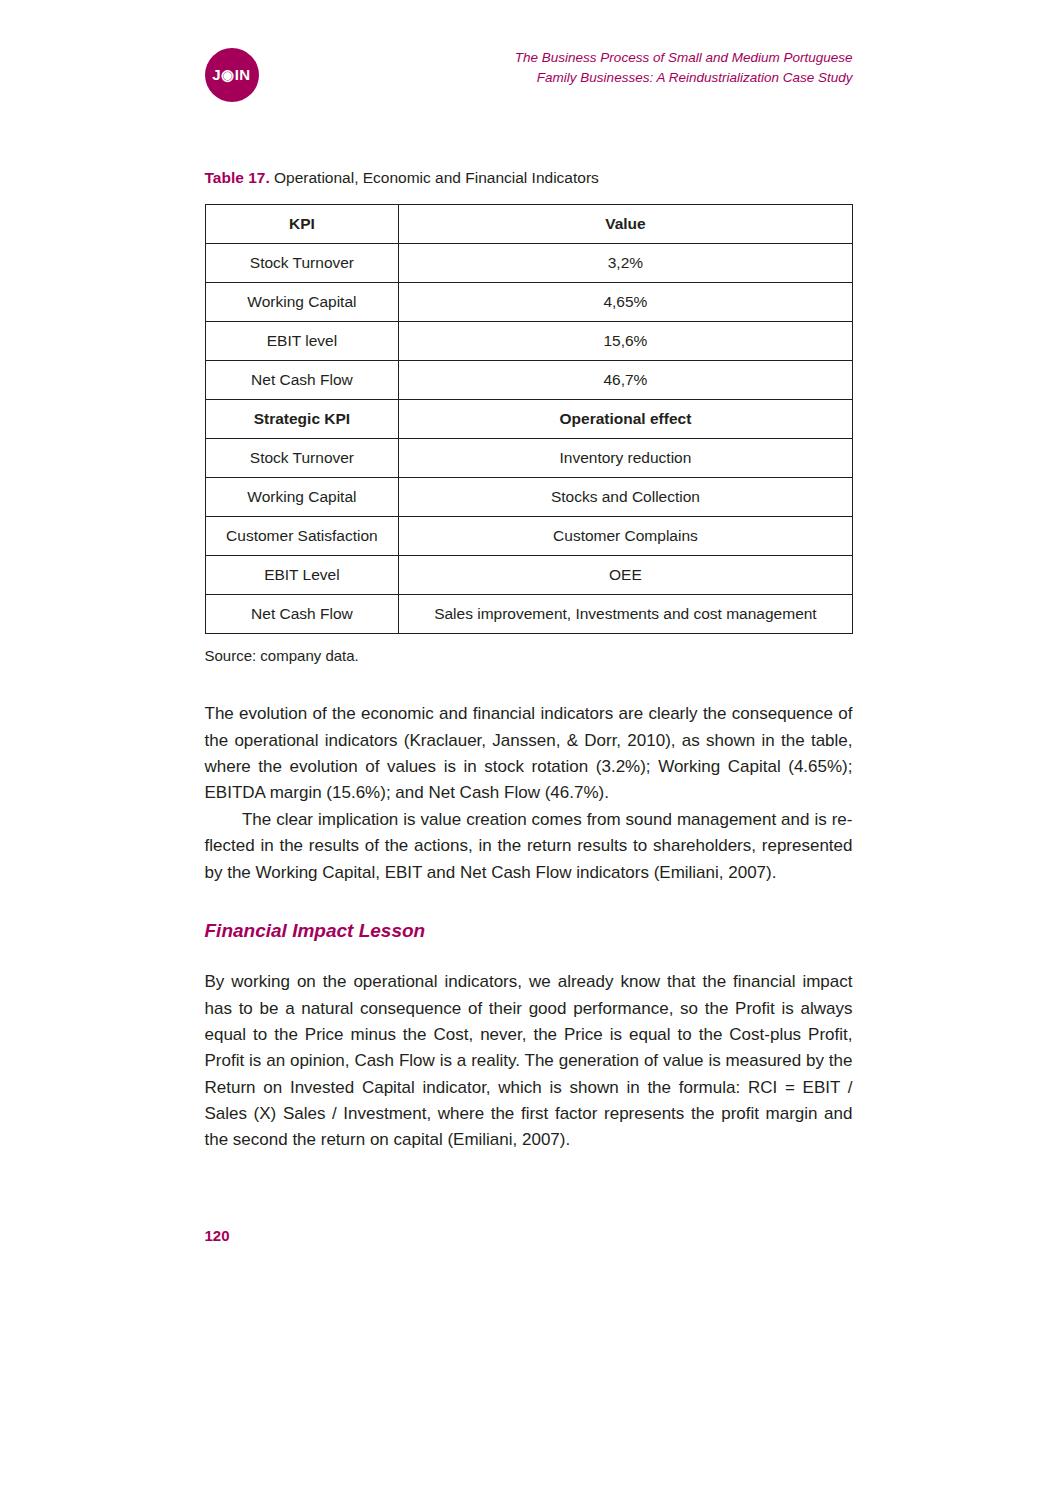J◉IN
The Business Process of Small and Medium Portuguese
Family Businesses: A Reindustrialization Case Study
Table 17. Operational, Economic and Financial Indicators
| KPI | Value |
| --- | --- |
| Stock Turnover | 3,2% |
| Working Capital | 4,65% |
| EBIT level | 15,6% |
| Net Cash Flow | 46,7% |
| Strategic KPI | Operational effect |
| Stock Turnover | Inventory reduction |
| Working Capital | Stocks and Collection |
| Customer Satisfaction | Customer Complains |
| EBIT Level | OEE |
| Net Cash Flow | Sales improvement, Investments and cost management |
Source: company data.
The evolution of the economic and financial indicators are clearly the consequence of the operational indicators (Kraclauer, Janssen, & Dorr, 2010), as shown in the table, where the evolution of values is in stock rotation (3.2%); Working Capital (4.65%); EBITDA margin (15.6%); and Net Cash Flow (46.7%).
The clear implication is value creation comes from sound management and is reflected in the results of the actions, in the return results to shareholders, represented by the Working Capital, EBIT and Net Cash Flow indicators (Emiliani, 2007).
Financial Impact Lesson
By working on the operational indicators, we already know that the financial impact has to be a natural consequence of their good performance, so the Profit is always equal to the Price minus the Cost, never, the Price is equal to the Cost-plus Profit, Profit is an opinion, Cash Flow is a reality. The generation of value is measured by the Return on Invested Capital indicator, which is shown in the formula: RCI = EBIT / Sales (X) Sales / Investment, where the first factor represents the profit margin and the second the return on capital (Emiliani, 2007).
120